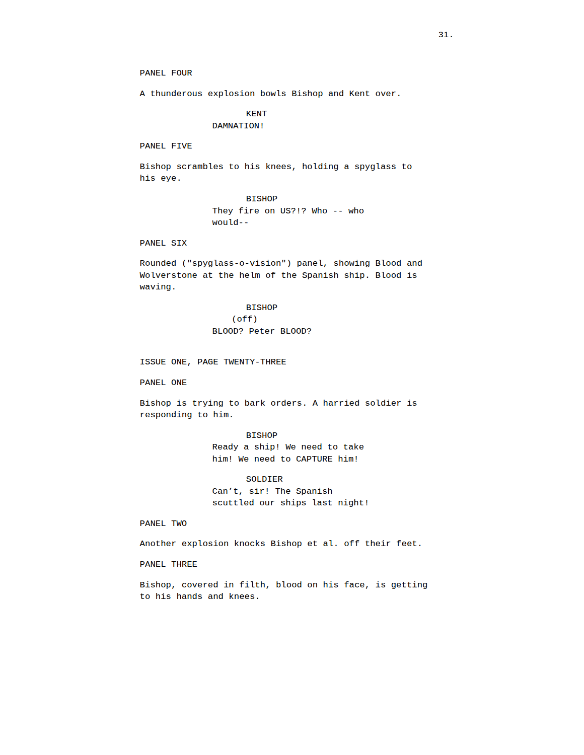31.
PANEL FOUR
A thunderous explosion bowls Bishop and Kent over.
KENT
DAMNATION!
PANEL FIVE
Bishop scrambles to his knees, holding a spyglass to his eye.
BISHOP
They fire on US?!? Who -- who would--
PANEL SIX
Rounded ("spyglass-o-vision") panel, showing Blood and Wolverstone at the helm of the Spanish ship. Blood is waving.
BISHOP
(off)
BLOOD? Peter BLOOD?
ISSUE ONE, PAGE TWENTY-THREE
PANEL ONE
Bishop is trying to bark orders. A harried soldier is responding to him.
BISHOP
Ready a ship! We need to take him! We need to CAPTURE him!
SOLDIER
Can’t, sir! The Spanish scuttled our ships last night!
PANEL TWO
Another explosion knocks Bishop et al. off their feet.
PANEL THREE
Bishop, covered in filth, blood on his face, is getting to his hands and knees.